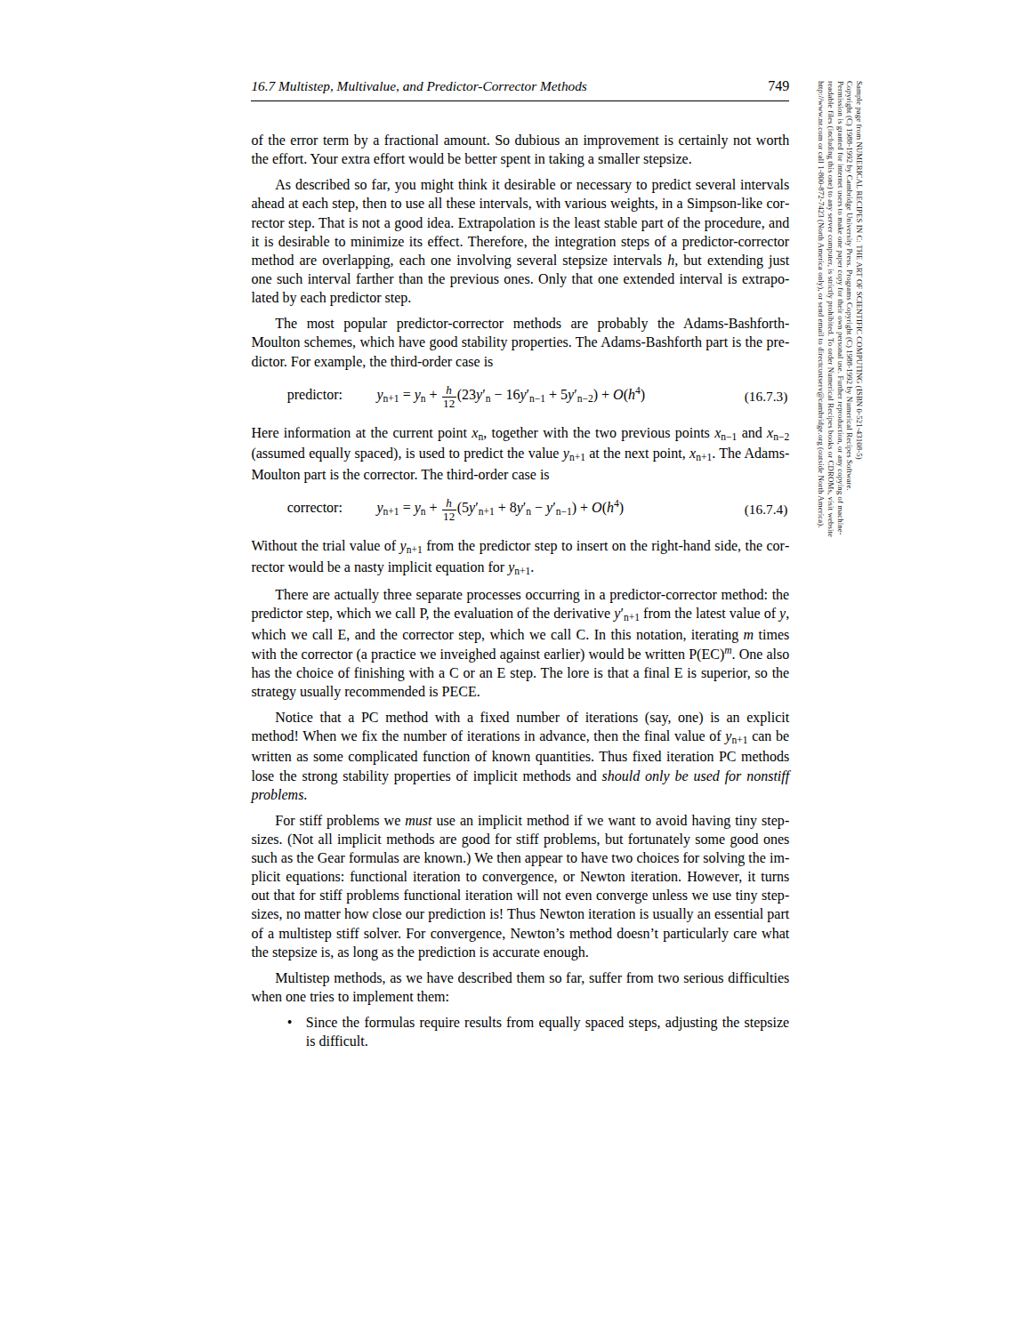16.7 Multistep, Multivalue, and Predictor-Corrector Methods 749
of the error term by a fractional amount. So dubious an improvement is certainly not worth the effort. Your extra effort would be better spent in taking a smaller stepsize.
As described so far, you might think it desirable or necessary to predict several intervals ahead at each step, then to use all these intervals, with various weights, in a Simpson-like corrector step. That is not a good idea. Extrapolation is the least stable part of the procedure, and it is desirable to minimize its effect. Therefore, the integration steps of a predictor-corrector method are overlapping, each one involving several stepsize intervals h, but extending just one such interval farther than the previous ones. Only that one extended interval is extrapolated by each predictor step.
The most popular predictor-corrector methods are probably the Adams-Bashforth-Moulton schemes, which have good stability properties. The Adams-Bashforth part is the predictor. For example, the third-order case is
predictor: yn+1 = yn + h 12(23y′n − 16y′n−1 + 5y′n−2) + O(h4) (16.7.3)
Here information at the current point xn, together with the two previous points xn−1 and xn−2 (assumed equally spaced), is used to predict the value yn+1 at the next point, xn+1. The Adams-Moulton part is the corrector. The third-order case is
corrector: yn+1 = yn + h 12(5y′n+1 + 8y′n − y′n−1) + O(h4) (16.7.4)
Without the trial value of yn+1 from the predictor step to insert on the right-hand side, the corrector would be a nasty implicit equation for yn+1.
There are actually three separate processes occurring in a predictor-corrector method: the predictor step, which we call P, the evaluation of the derivative y′n+1 from the latest value of y, which we call E, and the corrector step, which we call C. In this notation, iterating m times with the corrector (a practice we inveighed against earlier) would be written P(EC)m. One also has the choice of finishing with a C or an E step. The lore is that a final E is superior, so the strategy usually recommended is PECE.
Notice that a PC method with a fixed number of iterations (say, one) is an explicit method! When we fix the number of iterations in advance, then the final value of yn+1 can be written as some complicated function of known quantities. Thus fixed iteration PC methods lose the strong stability properties of implicit methods and should only be used for nonstiff problems.
For stiff problems we must use an implicit method if we want to avoid having tiny stepsizes. (Not all implicit methods are good for stiff problems, but fortunately some good ones such as the Gear formulas are known.) We then appear to have two choices for solving the implicit equations: functional iteration to convergence, or Newton iteration. However, it turns out that for stiff problems functional iteration will not even converge unless we use tiny stepsizes, no matter how close our prediction is! Thus Newton iteration is usually an essential part of a multistep stiff solver. For convergence, Newton’s method doesn’t particularly care what the stepsize is, as long as the prediction is accurate enough.
Multistep methods, as we have described them so far, suffer from two serious difficulties when one tries to implement them:
Since the formulas require results from equally spaced steps, adjusting the stepsize is difficult.
Sample page from NUMERICAL RECIPES IN C: THE ART OF SCIENTIFIC COMPUTING (ISBN 0-521-43108-5)
Copyright (C) 1988-1992 by Cambridge University Press. Programs Copyright (C) 1988-1992 by Numerical Recipes Software.
Permission is granted for internet users to make one paper copy for their own personal use. Further reproduction, or any copying of machine-
readable files (including this one) to any server computer, is strictly prohibited. To order Numerical Recipes books or CDROMs, visit website
http://www.nr.com or call 1-800-872-7423 (North America only), or send email to directcustserv@cambridge.org (outside North America).